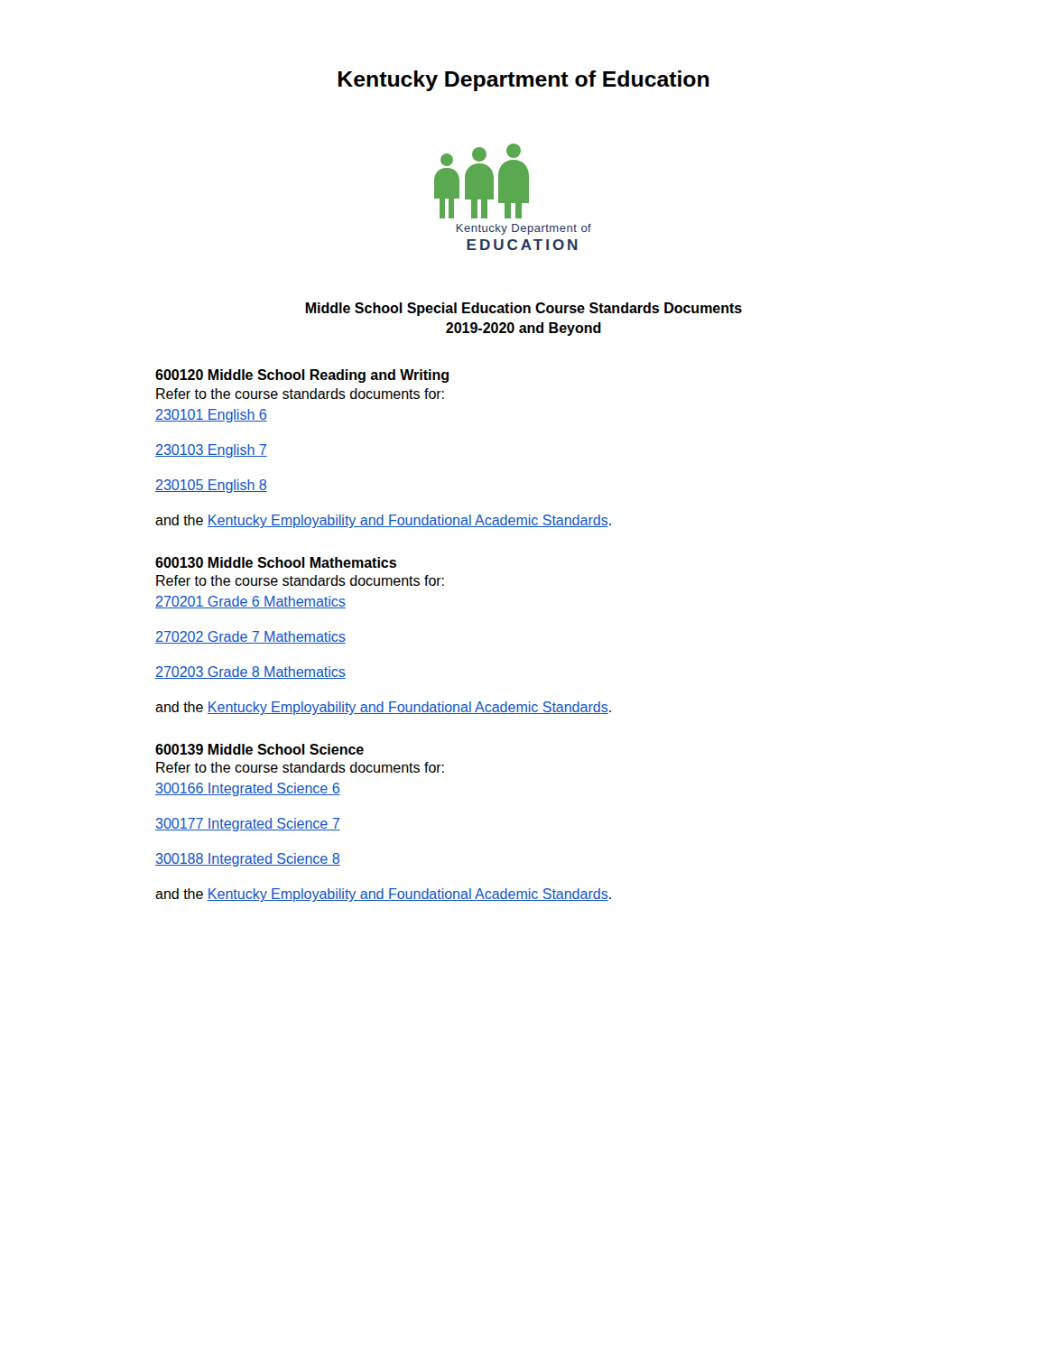Kentucky Department of Education
Kentucky Department of EDUCATION
Middle School Special Education Course Standards Documents
2019-2020 and Beyond
600120 Middle School Reading and Writing
Refer to the course standards documents for:
230101 English 6
230103 English 7
230105 English 8
and the Kentucky Employability and Foundational Academic Standards.
600130 Middle School Mathematics
Refer to the course standards documents for:
270201 Grade 6 Mathematics
270202 Grade 7 Mathematics
270203 Grade 8 Mathematics
and the Kentucky Employability and Foundational Academic Standards.
600139 Middle School Science
Refer to the course standards documents for:
300166 Integrated Science 6
300177 Integrated Science 7
300188 Integrated Science 8
and the Kentucky Employability and Foundational Academic Standards.